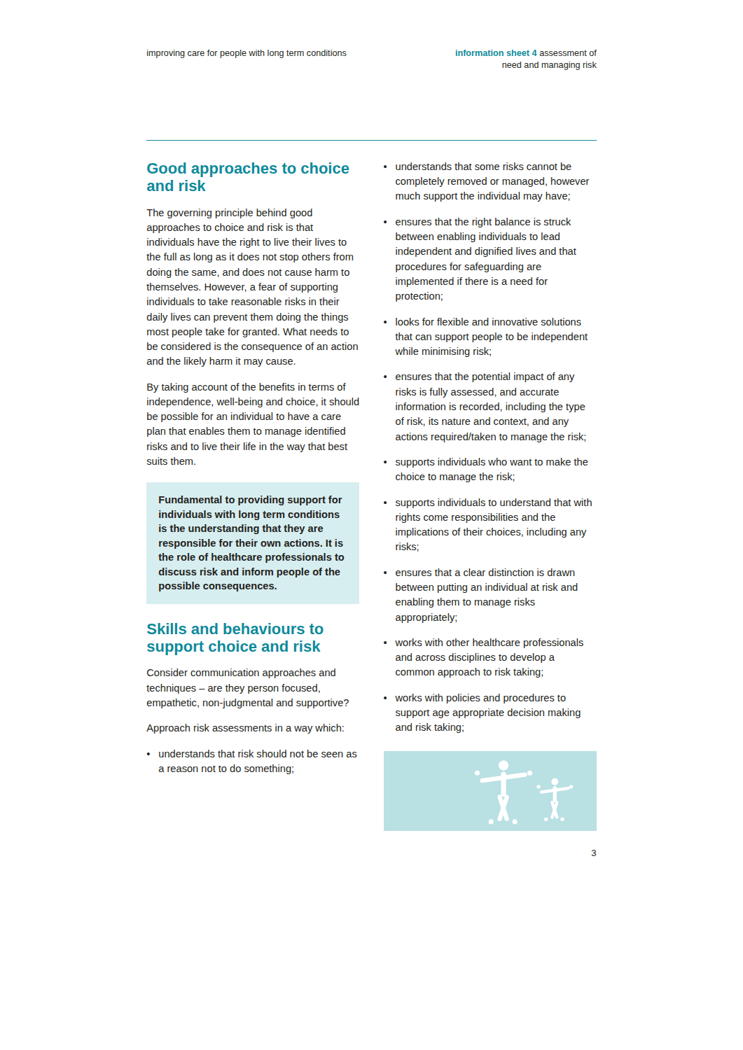improving care for people with long term conditions
information sheet 4 assessment of
need and managing risk
Good approaches to choice
and risk
The governing principle behind good approaches to choice and risk is that individuals have the right to live their lives to the full as long as it does not stop others from doing the same, and does not cause harm to themselves. However, a fear of supporting individuals to take reasonable risks in their daily lives can prevent them doing the things most people take for granted. What needs to be considered is the consequence of an action and the likely harm it may cause.
By taking account of the benefits in terms of independence, well-being and choice, it should be possible for an individual to have a care plan that enables them to manage identified risks and to live their life in the way that best suits them.
Fundamental to providing support for individuals with long term conditions is the understanding that they are responsible for their own actions. It is the role of healthcare professionals to discuss risk and inform people of the possible consequences.
Skills and behaviours to support choice and risk
Consider communication approaches and techniques – are they person focused, empathetic, non-judgmental and supportive?
Approach risk assessments in a way which:
understands that risk should not be seen as a reason not to do something;
understands that some risks cannot be completely removed or managed, however much support the individual may have;
ensures that the right balance is struck between enabling individuals to lead independent and dignified lives and that procedures for safeguarding are implemented if there is a need for protection;
looks for flexible and innovative solutions that can support people to be independent while minimising risk;
ensures that the potential impact of any risks is fully assessed, and accurate information is recorded, including the type of risk, its nature and context, and any actions required/taken to manage the risk;
supports individuals who want to make the choice to manage the risk;
supports individuals to understand that with rights come responsibilities and the implications of their choices, including any risks;
ensures that a clear distinction is drawn between putting an individual at risk and enabling them to manage risks appropriately;
works with other healthcare professionals and across disciplines to develop a common approach to risk taking;
works with policies and procedures to support age appropriate decision making and risk taking;
3